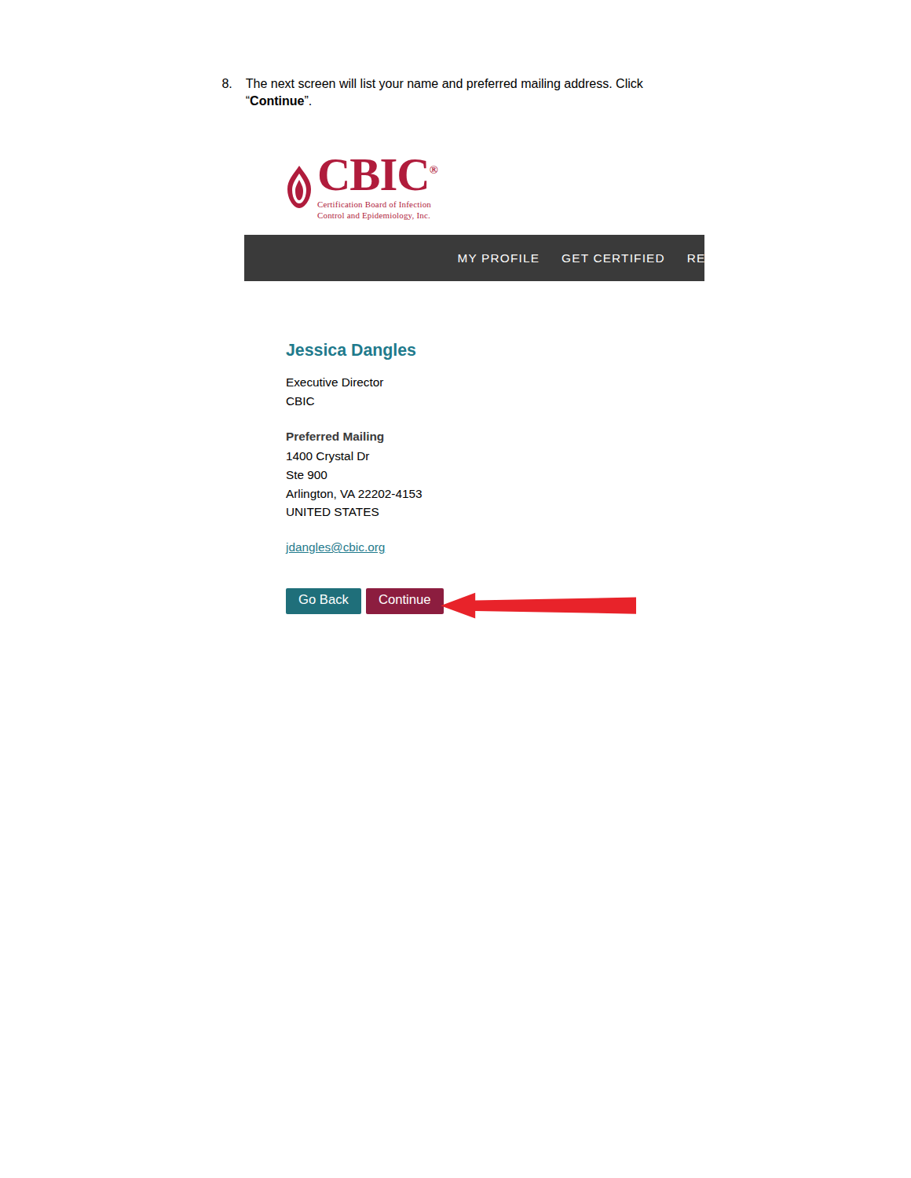8. The next screen will list your name and preferred mailing address. Click “Continue”.
CBIC®
Certification Board of Infection
Control and Epidemiology, Inc.
MY PROFILE
GET CERTIFIED
REC
Jessica Dangles
Executive Director
CBIC
Preferred Mailing
1400 Crystal Dr
Ste 900
Arlington, VA 22202-4153
UNITED STATES
jdangles@cbic.org
Go Back Continue